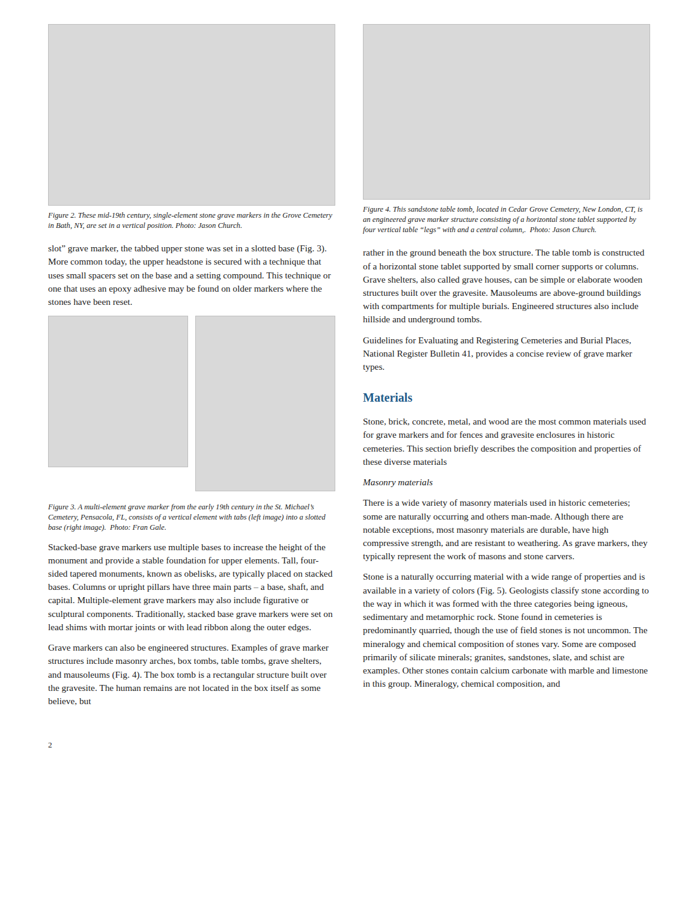Figure 2. These mid-19th century, single-element stone grave markers in the Grove Cemetery in Bath, NY, are set in a vertical position. Photo: Jason Church.
slot” grave marker, the tabbed upper stone was set in a slotted base (Fig. 3). More common today, the upper headstone is secured with a technique that uses small spacers set on the base and a setting compound. This technique or one that uses an epoxy adhesive may be found on older markers where the stones have been reset.
Figure 3. A multi-element grave marker from the early 19th century in the St. Michael’s Cemetery, Pensacola, FL, consists of a vertical element with tabs (left image) into a slotted base (right image). Photo: Fran Gale.
Stacked-base grave markers use multiple bases to increase the height of the monument and provide a stable foundation for upper elements. Tall, four-sided tapered monuments, known as obelisks, are typically placed on stacked bases. Columns or upright pillars have three main parts – a base, shaft, and capital. Multiple-element grave markers may also include figurative or sculptural components. Traditionally, stacked base grave markers were set on lead shims with mortar joints or with lead ribbon along the outer edges.
Grave markers can also be engineered structures. Examples of grave marker structures include masonry arches, box tombs, table tombs, grave shelters, and mausoleums (Fig. 4). The box tomb is a rectangular structure built over the gravesite. The human remains are not located in the box itself as some believe, but
Figure 4. This sandstone table tomb, located in Cedar Grove Cemetery, New London, CT, is an engineered grave marker structure consisting of a horizontal stone tablet supported by four vertical table “legs” with and a central column,. Photo: Jason Church.
rather in the ground beneath the box structure. The table tomb is constructed of a horizontal stone tablet supported by small corner supports or columns. Grave shelters, also called grave houses, can be simple or elaborate wooden structures built over the gravesite. Mausoleums are above-ground buildings with compartments for multiple burials. Engineered structures also include hillside and underground tombs.
Guidelines for Evaluating and Registering Cemeteries and Burial Places, National Register Bulletin 41, provides a concise review of grave marker types.
Materials
Stone, brick, concrete, metal, and wood are the most common materials used for grave markers and for fences and gravesite enclosures in historic cemeteries. This section briefly describes the composition and properties of these diverse materials
Masonry materials
There is a wide variety of masonry materials used in historic cemeteries; some are naturally occurring and others man-made. Although there are notable exceptions, most masonry materials are durable, have high compressive strength, and are resistant to weathering. As grave markers, they typically represent the work of masons and stone carvers.
Stone is a naturally occurring material with a wide range of properties and is available in a variety of colors (Fig. 5). Geologists classify stone according to the way in which it was formed with the three categories being igneous, sedimentary and metamorphic rock. Stone found in cemeteries is predominantly quarried, though the use of field stones is not uncommon. The mineralogy and chemical composition of stones vary. Some are composed primarily of silicate minerals; granites, sandstones, slate, and schist are examples. Other stones contain calcium carbonate with marble and limestone in this group. Mineralogy, chemical composition, and
2